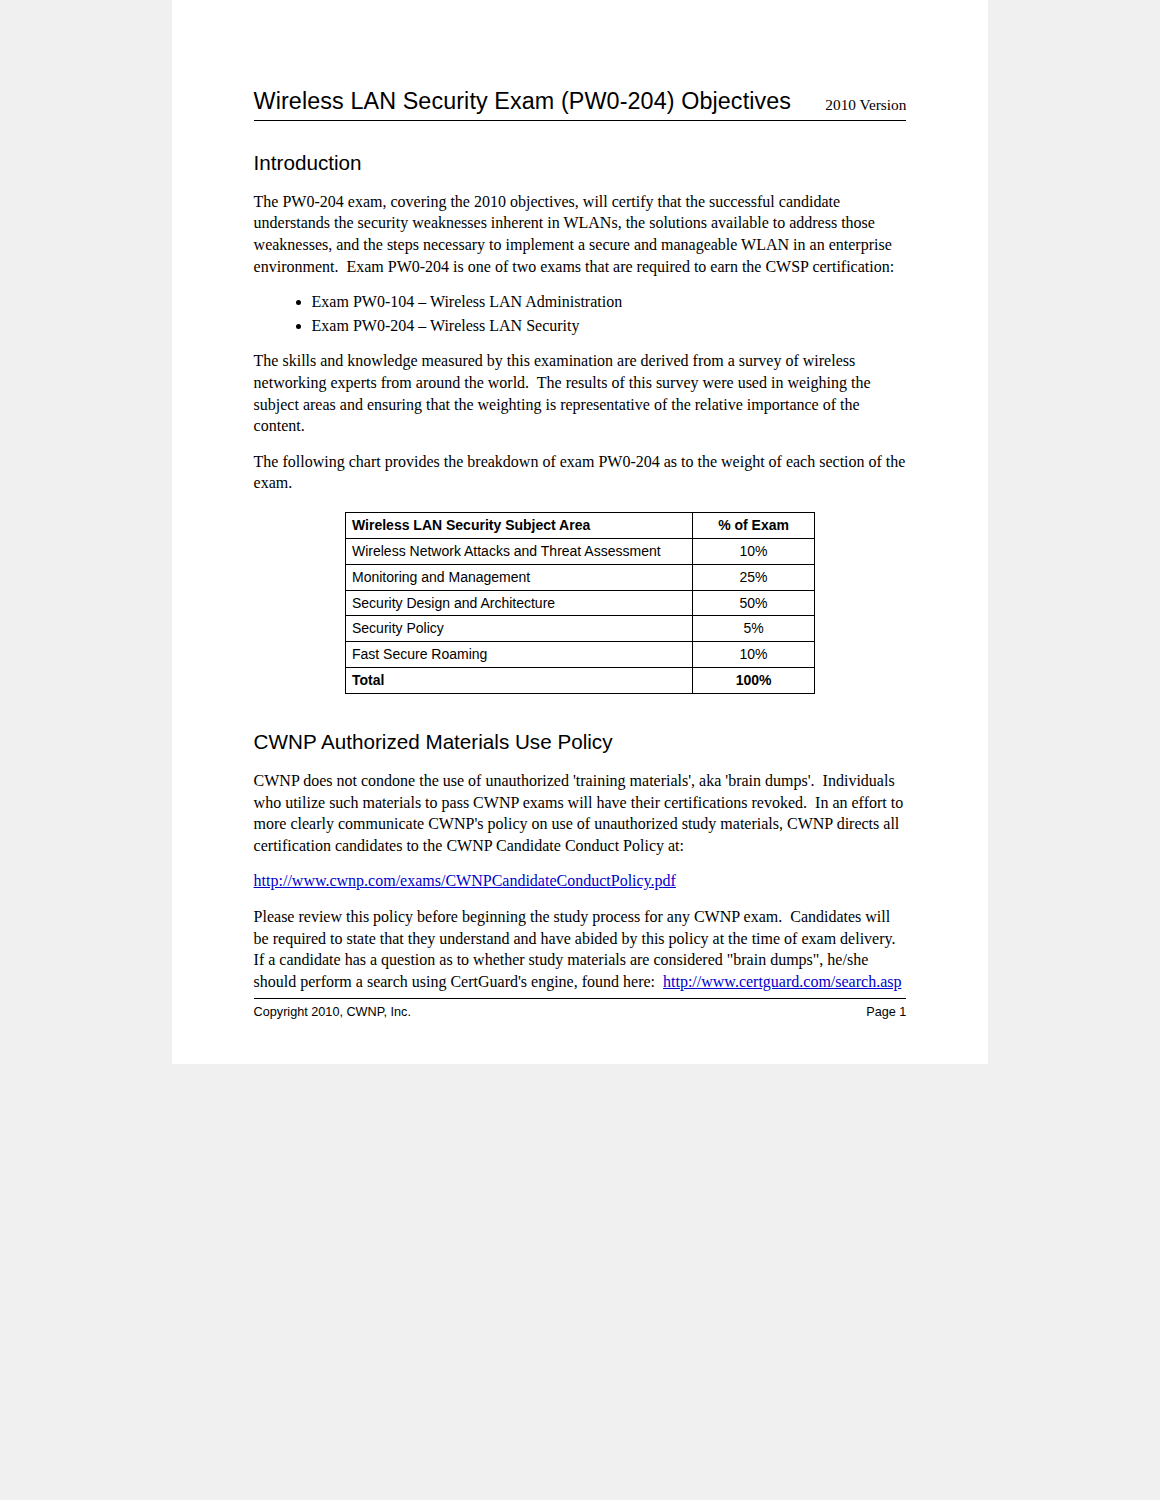Wireless LAN Security Exam (PW0-204) Objectives
2010 Version
Introduction
The PW0-204 exam, covering the 2010 objectives, will certify that the successful candidate understands the security weaknesses inherent in WLANs, the solutions available to address those weaknesses, and the steps necessary to implement a secure and manageable WLAN in an enterprise environment. Exam PW0-204 is one of two exams that are required to earn the CWSP certification:
Exam PW0-104 – Wireless LAN Administration
Exam PW0-204 – Wireless LAN Security
The skills and knowledge measured by this examination are derived from a survey of wireless networking experts from around the world. The results of this survey were used in weighing the subject areas and ensuring that the weighting is representative of the relative importance of the content.
The following chart provides the breakdown of exam PW0-204 as to the weight of each section of the exam.
| Wireless LAN Security Subject Area | % of Exam |
| --- | --- |
| Wireless Network Attacks and Threat Assessment | 10% |
| Monitoring and Management | 25% |
| Security Design and Architecture | 50% |
| Security Policy | 5% |
| Fast Secure Roaming | 10% |
| Total | 100% |
CWNP Authorized Materials Use Policy
CWNP does not condone the use of unauthorized 'training materials', aka 'brain dumps'. Individuals who utilize such materials to pass CWNP exams will have their certifications revoked. In an effort to more clearly communicate CWNP's policy on use of unauthorized study materials, CWNP directs all certification candidates to the CWNP Candidate Conduct Policy at:
http://www.cwnp.com/exams/CWNPCandidateConductPolicy.pdf
Please review this policy before beginning the study process for any CWNP exam. Candidates will be required to state that they understand and have abided by this policy at the time of exam delivery. If a candidate has a question as to whether study materials are considered "brain dumps", he/she should perform a search using CertGuard's engine, found here: http://www.certguard.com/search.asp
Copyright 2010, CWNP, Inc. Page 1